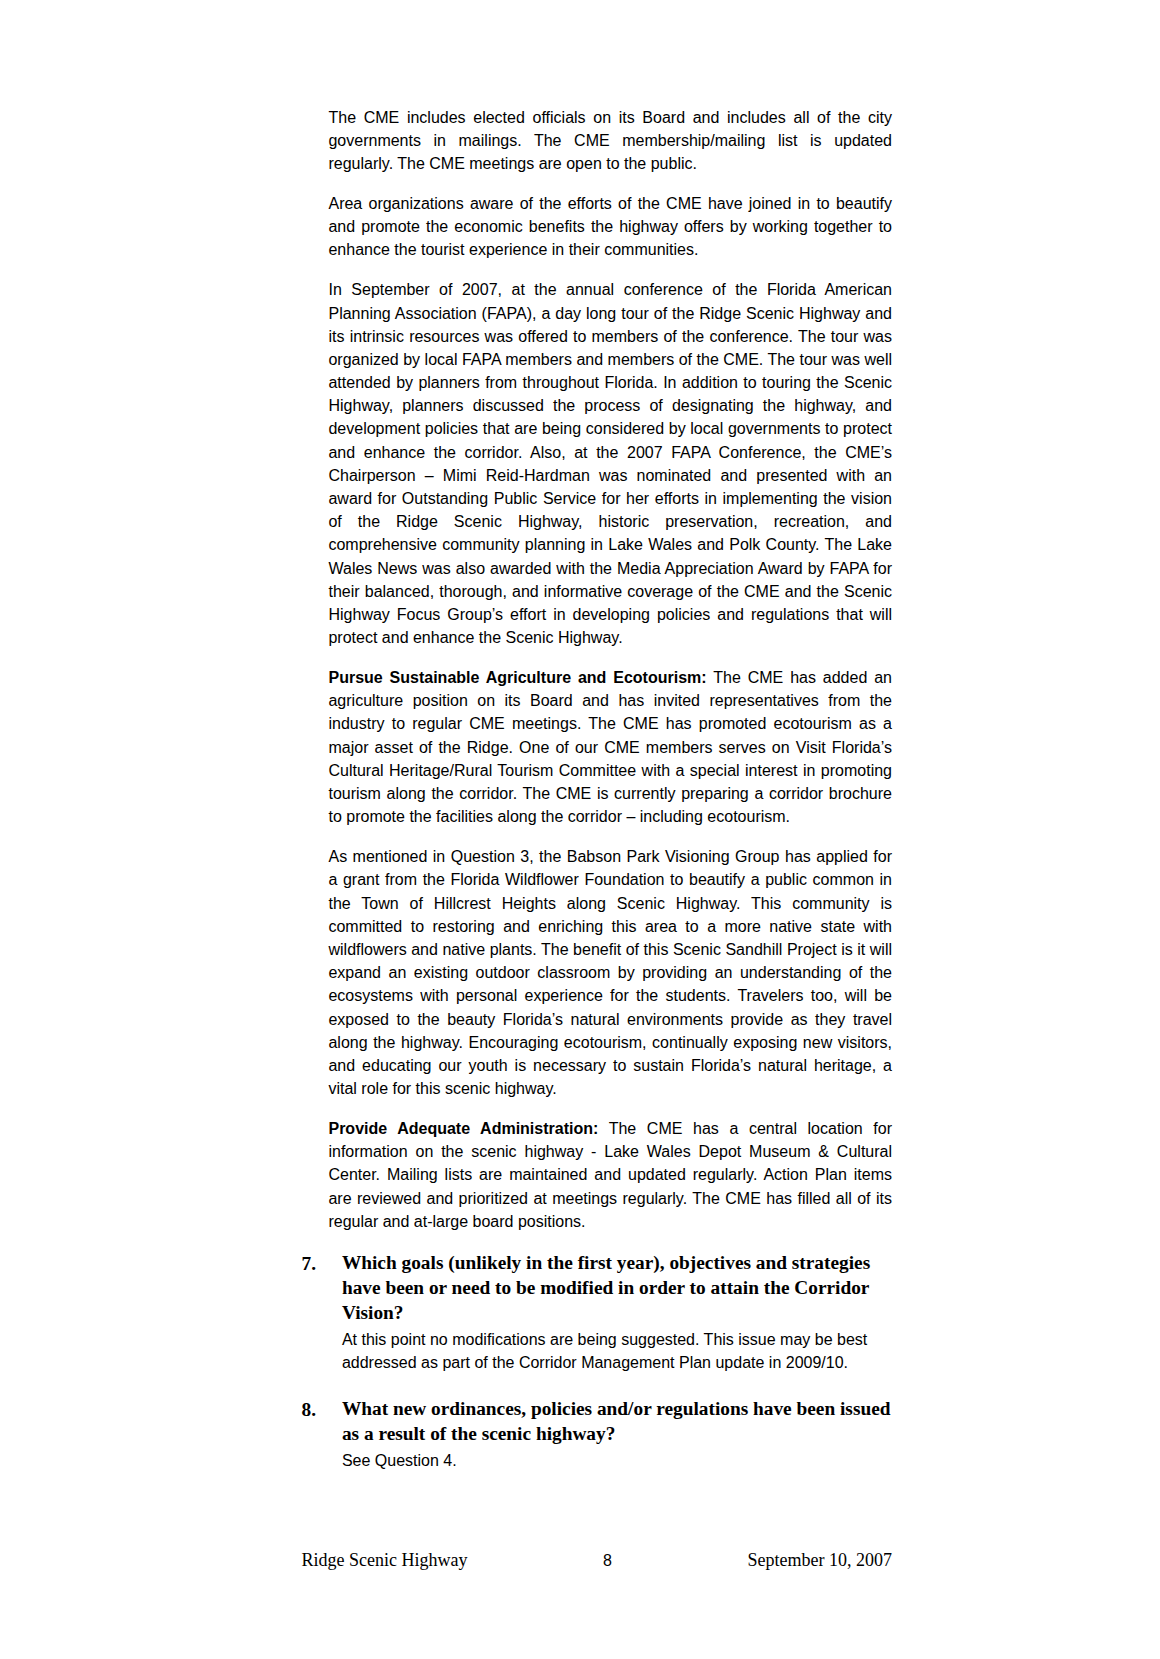The CME includes elected officials on its Board and includes all of the city governments in mailings. The CME membership/mailing list is updated regularly. The CME meetings are open to the public.
Area organizations aware of the efforts of the CME have joined in to beautify and promote the economic benefits the highway offers by working together to enhance the tourist experience in their communities.
In September of 2007, at the annual conference of the Florida American Planning Association (FAPA), a day long tour of the Ridge Scenic Highway and its intrinsic resources was offered to members of the conference. The tour was organized by local FAPA members and members of the CME. The tour was well attended by planners from throughout Florida. In addition to touring the Scenic Highway, planners discussed the process of designating the highway, and development policies that are being considered by local governments to protect and enhance the corridor. Also, at the 2007 FAPA Conference, the CME’s Chairperson – Mimi Reid-Hardman was nominated and presented with an award for Outstanding Public Service for her efforts in implementing the vision of the Ridge Scenic Highway, historic preservation, recreation, and comprehensive community planning in Lake Wales and Polk County. The Lake Wales News was also awarded with the Media Appreciation Award by FAPA for their balanced, thorough, and informative coverage of the CME and the Scenic Highway Focus Group’s effort in developing policies and regulations that will protect and enhance the Scenic Highway.
Pursue Sustainable Agriculture and Ecotourism: The CME has added an agriculture position on its Board and has invited representatives from the industry to regular CME meetings. The CME has promoted ecotourism as a major asset of the Ridge. One of our CME members serves on Visit Florida’s Cultural Heritage/Rural Tourism Committee with a special interest in promoting tourism along the corridor. The CME is currently preparing a corridor brochure to promote the facilities along the corridor – including ecotourism.
As mentioned in Question 3, the Babson Park Visioning Group has applied for a grant from the Florida Wildflower Foundation to beautify a public common in the Town of Hillcrest Heights along Scenic Highway. This community is committed to restoring and enriching this area to a more native state with wildflowers and native plants. The benefit of this Scenic Sandhill Project is it will expand an existing outdoor classroom by providing an understanding of the ecosystems with personal experience for the students. Travelers too, will be exposed to the beauty Florida’s natural environments provide as they travel along the highway. Encouraging ecotourism, continually exposing new visitors, and educating our youth is necessary to sustain Florida’s natural heritage, a vital role for this scenic highway.
Provide Adequate Administration: The CME has a central location for information on the scenic highway - Lake Wales Depot Museum & Cultural Center. Mailing lists are maintained and updated regularly. Action Plan items are reviewed and prioritized at meetings regularly. The CME has filled all of its regular and at-large board positions.
Which goals (unlikely in the first year), objectives and strategies have been or need to be modified in order to attain the Corridor Vision?
At this point no modifications are being suggested. This issue may be best addressed as part of the Corridor Management Plan update in 2009/10.
What new ordinances, policies and/or regulations have been issued as a result of the scenic highway?
See Question 4.
Ridge Scenic Highway
8
September 10, 2007